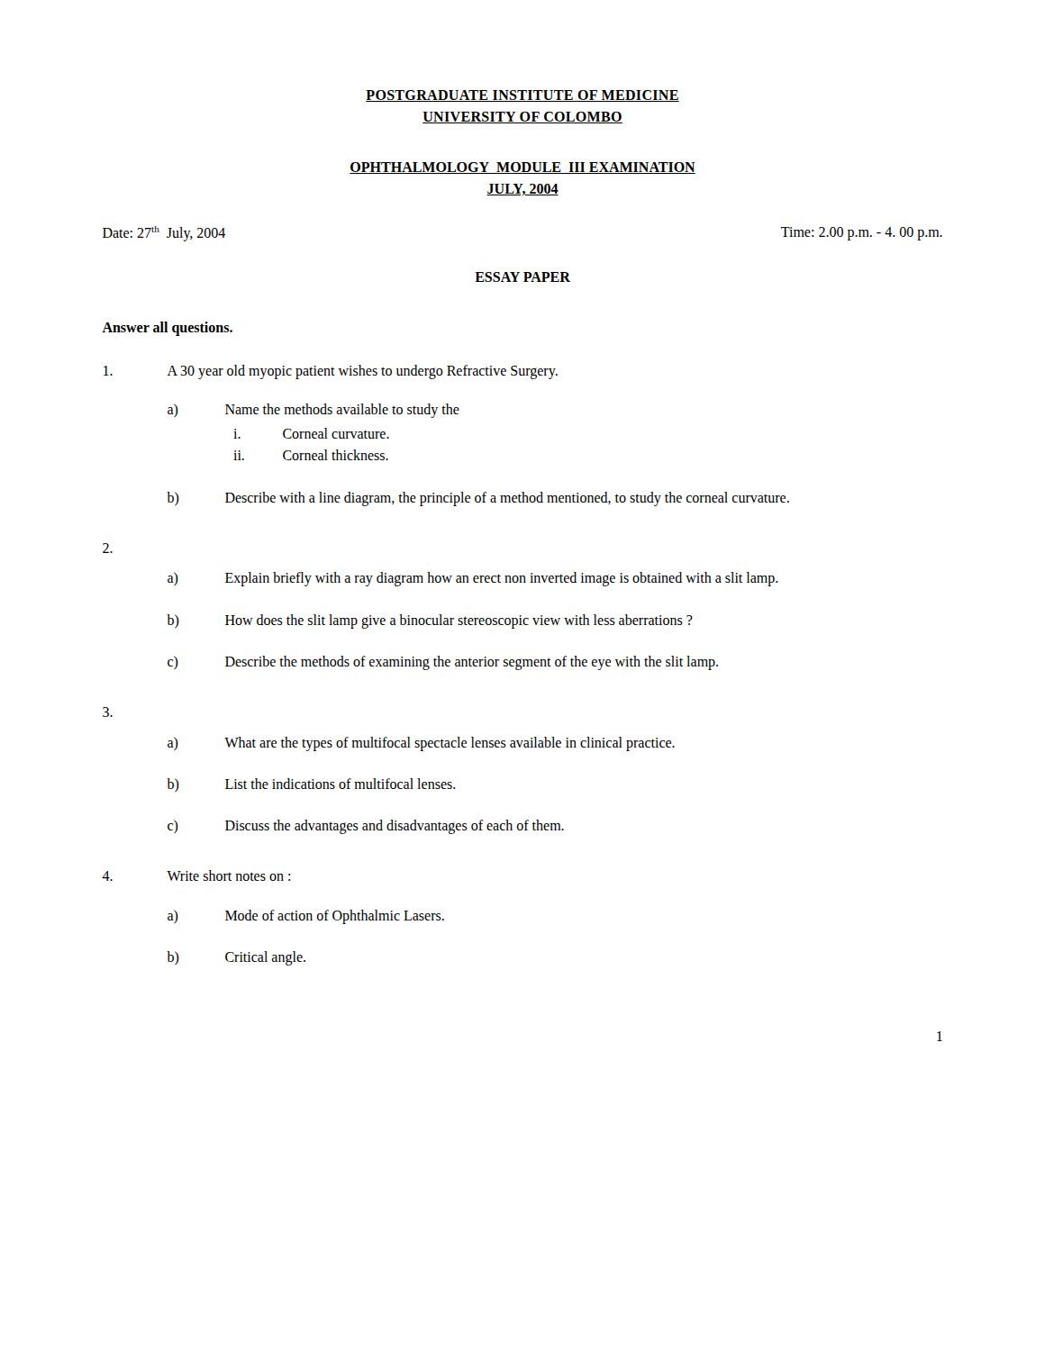POSTGRADUATE INSTITUTE OF MEDICINE
UNIVERSITY OF COLOMBO
OPHTHALMOLOGY MODULE III EXAMINATION
JULY, 2004
Date: 27th July, 2004 Time: 2.00 p.m. - 4. 00 p.m.
ESSAY PAPER
Answer all questions.
A 30 year old myopic patient wishes to undergo Refractive Surgery.
Name the methods available to study the
Corneal curvature.
Corneal thickness.
Describe with a line diagram, the principle of a method mentioned, to study the corneal curvature.
Explain briefly with a ray diagram how an erect non inverted image is obtained with a slit lamp.
How does the slit lamp give a binocular stereoscopic view with less aberrations ?
Describe the methods of examining the anterior segment of the eye with the slit lamp.
What are the types of multifocal spectacle lenses available in clinical practice.
List the indications of multifocal lenses.
Discuss the advantages and disadvantages of each of them.
Write short notes on :
Mode of action of Ophthalmic Lasers.
Critical angle.
1